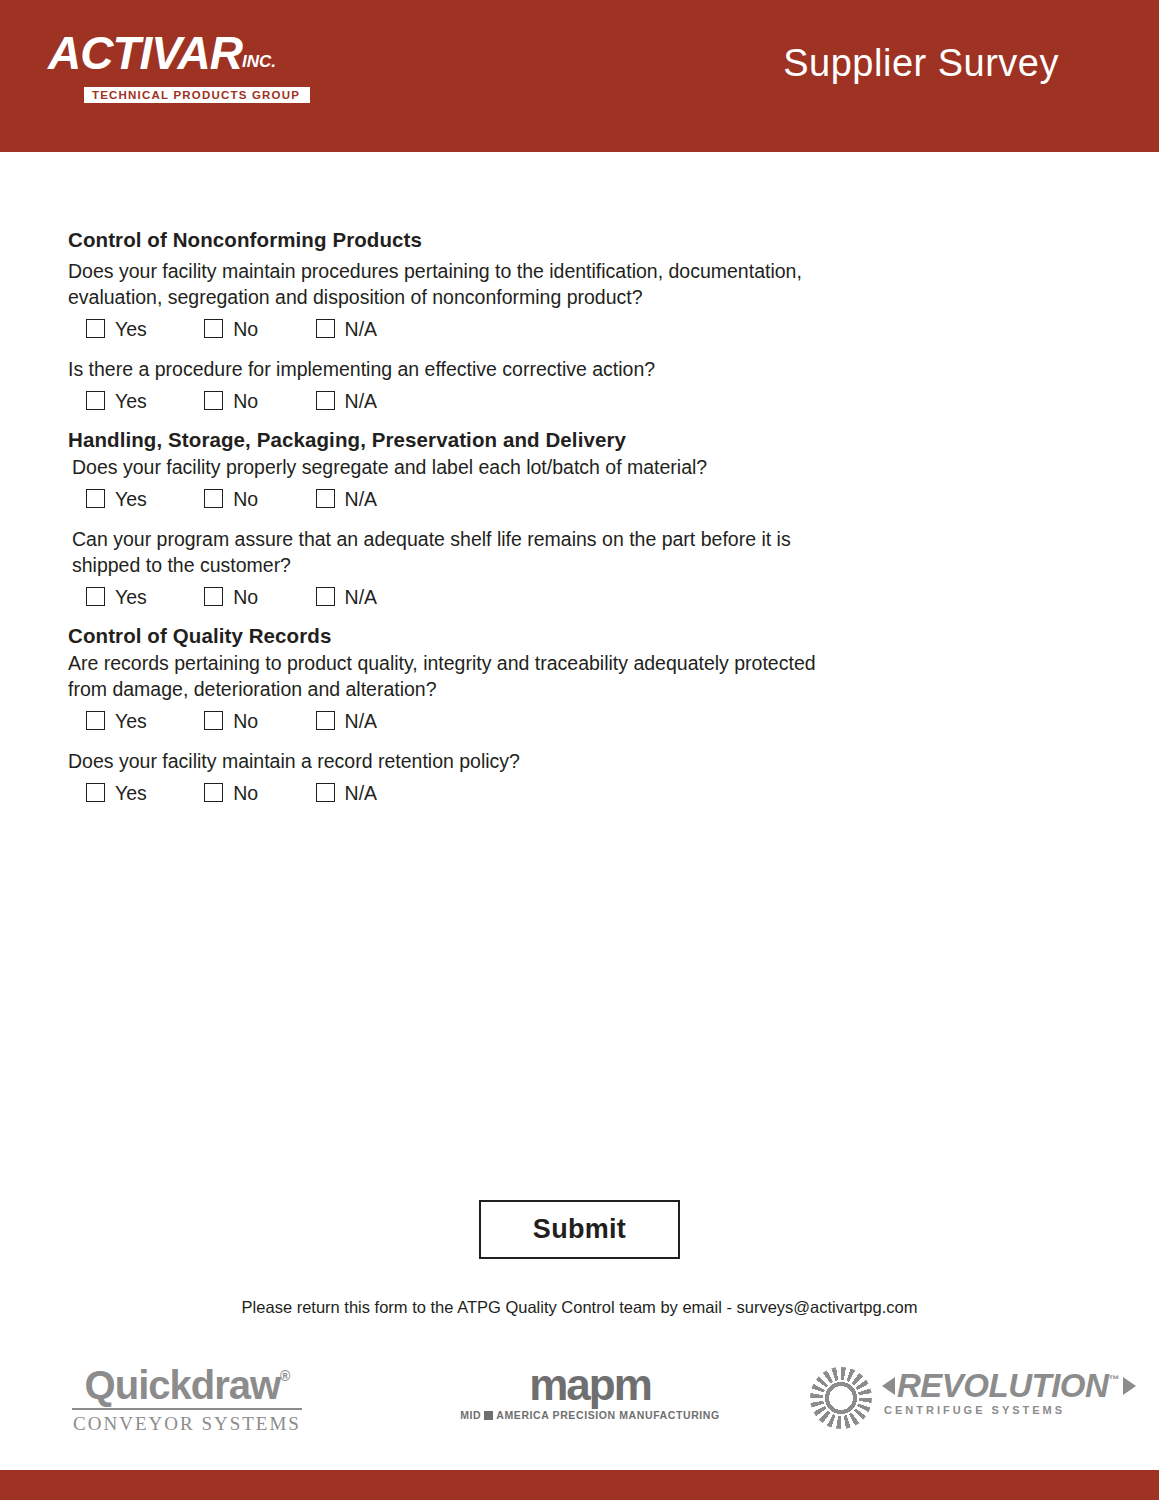ACTIVARINC.
TECHNICAL PRODUCTS GROUP
Supplier Survey
Control of Nonconforming Products
Does your facility maintain procedures pertaining to the identification, documentation,
evaluation, segregation and disposition of nonconforming product?
Yes No N/A
Is there a procedure for implementing an effective corrective action?
Yes No N/A
Handling, Storage, Packaging, Preservation and Delivery
Does your facility properly segregate and label each lot/batch of material?
Yes No N/A
Can your program assure that an adequate shelf life remains on the part before it is
shipped to the customer?
Yes No N/A
Control of Quality Records
Are records pertaining to product quality, integrity and traceability adequately protected
from damage, deterioration and alteration?
Yes No N/A
Does your facility maintain a record retention policy?
Yes No N/A
Submit
Please return this form to the ATPG Quality Control team by email - surveys@activartpg.com
Quickdraw®
CONVEYOR SYSTEMS
mapm
MID AMERICA PRECISION MANUFACTURING
REVOLUTION™
CENTRIFUGE SYSTEMS